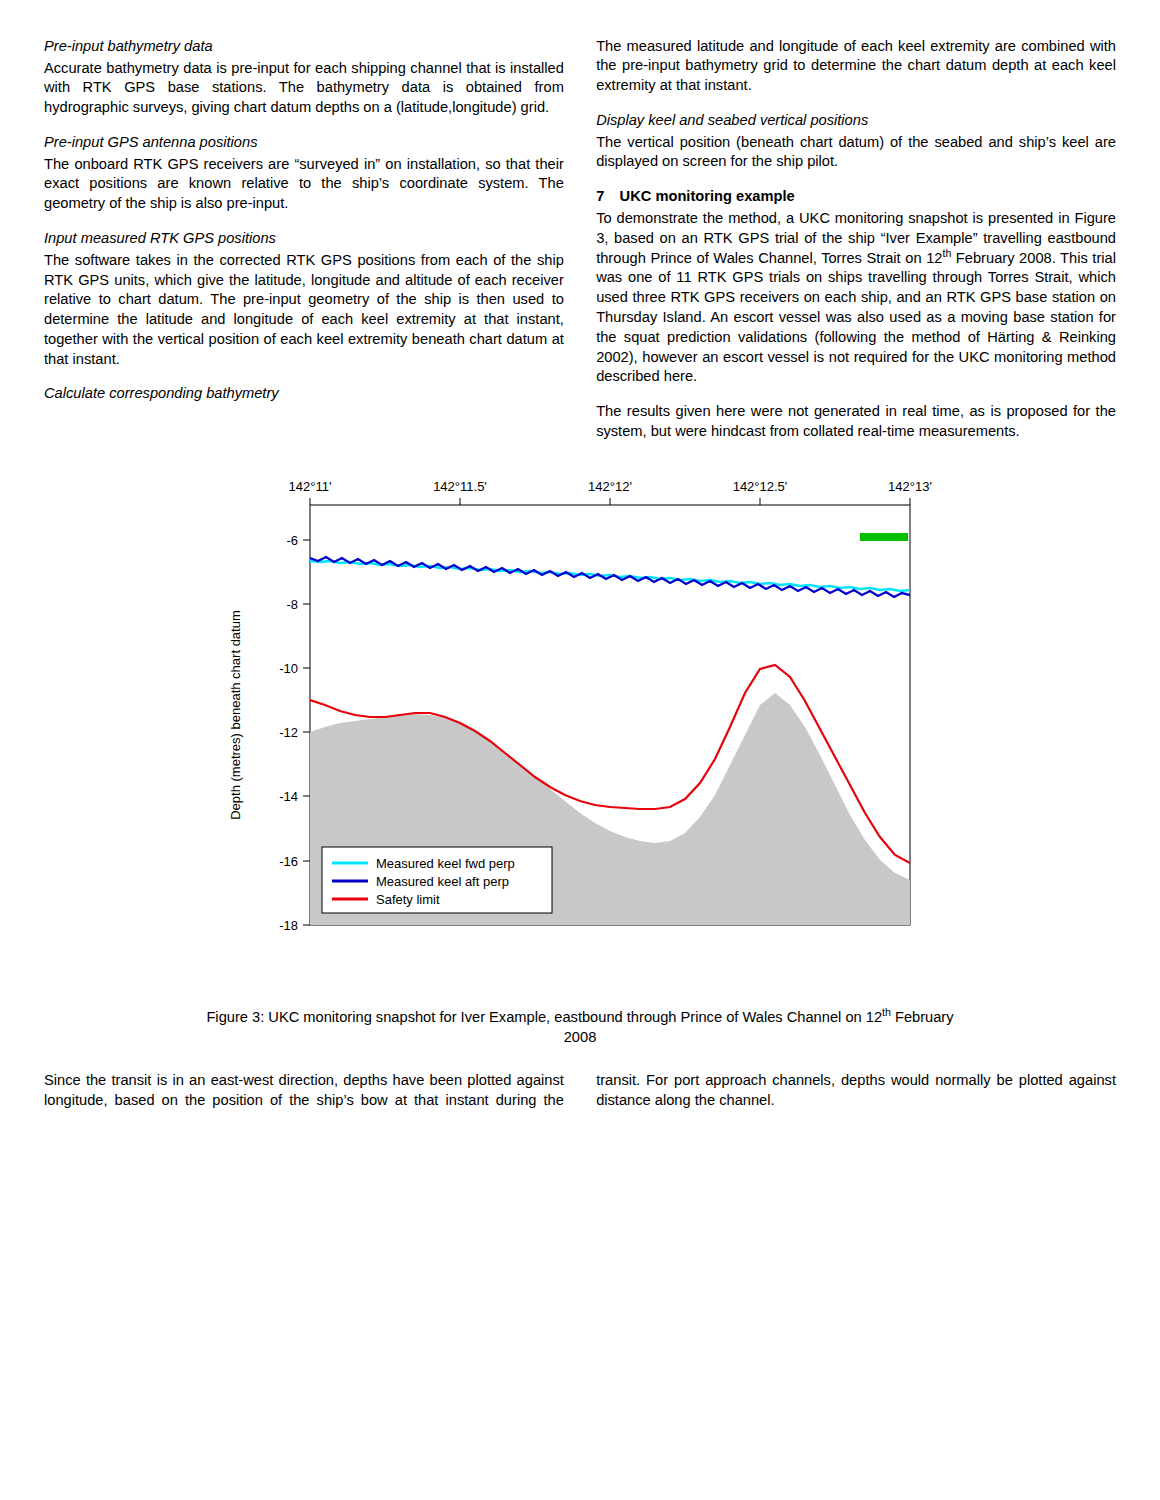Pre-input bathymetry data
Accurate bathymetry data is pre-input for each shipping channel that is installed with RTK GPS base stations. The bathymetry data is obtained from hydrographic surveys, giving chart datum depths on a (latitude,longitude) grid.
Pre-input GPS antenna positions
The onboard RTK GPS receivers are “surveyed in” on installation, so that their exact positions are known relative to the ship’s coordinate system. The geometry of the ship is also pre-input.
Input measured RTK GPS positions
The software takes in the corrected RTK GPS positions from each of the ship RTK GPS units, which give the latitude, longitude and altitude of each receiver relative to chart datum. The pre-input geometry of the ship is then used to determine the latitude and longitude of each keel extremity at that instant, together with the vertical position of each keel extremity beneath chart datum at that instant.
Calculate corresponding bathymetry
The measured latitude and longitude of each keel extremity are combined with the pre-input bathymetry grid to determine the chart datum depth at each keel extremity at that instant.
Display keel and seabed vertical positions
The vertical position (beneath chart datum) of the seabed and ship’s keel are displayed on screen for the ship pilot.
7 UKC monitoring example
To demonstrate the method, a UKC monitoring snapshot is presented in Figure 3, based on an RTK GPS trial of the ship “Iver Example” travelling eastbound through Prince of Wales Channel, Torres Strait on 12th February 2008. This trial was one of 11 RTK GPS trials on ships travelling through Torres Strait, which used three RTK GPS receivers on each ship, and an RTK GPS base station on Thursday Island. An escort vessel was also used as a moving base station for the squat prediction validations (following the method of Härting & Reinking 2002), however an escort vessel is not required for the UKC monitoring method described here.
The results given here were not generated in real time, as is proposed for the system, but were hindcast from collated real-time measurements.
142°11' 142°11.5' 142°12' 142°12.5' 142°13' -6 -8 -10 -12 -14 -16 -18 Depth (metres) beneath chart datum Measured keel fwd perp Measured keel aft perp Safety limit
Figure 3: UKC monitoring snapshot for Iver Example, eastbound through Prince of Wales Channel on 12th February 2008
Since the transit is in an east-west direction, depths have been plotted against longitude, based on the position of the ship’s bow at that instant during the transit. For port approach channels, depths would normally be plotted against distance along the channel.